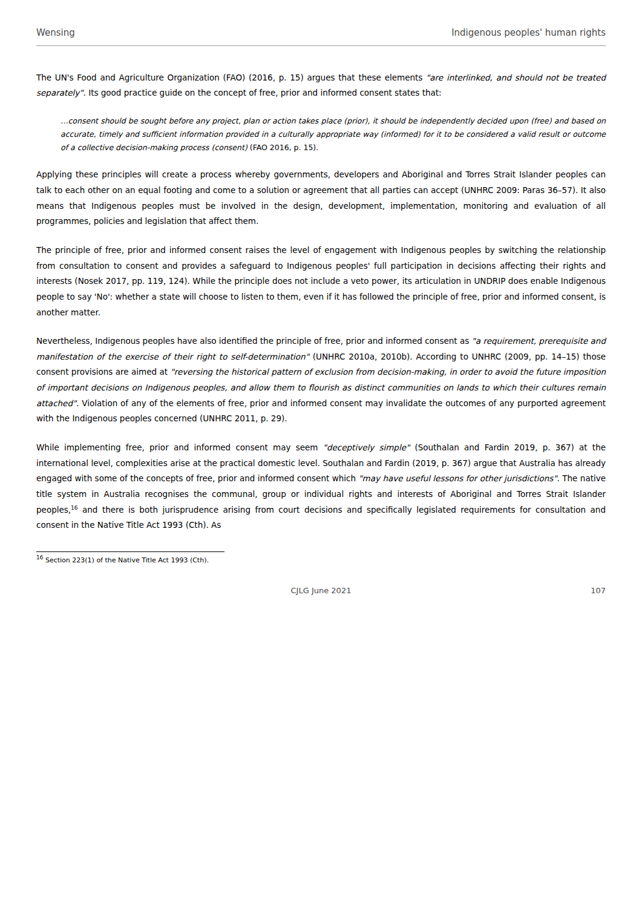Wensing
Indigenous peoples' human rights
The UN's Food and Agriculture Organization (FAO) (2016, p. 15) argues that these elements "are interlinked, and should not be treated separately". Its good practice guide on the concept of free, prior and informed consent states that:
…consent should be sought before any project, plan or action takes place (prior), it should be independently decided upon (free) and based on accurate, timely and sufficient information provided in a culturally appropriate way (informed) for it to be considered a valid result or outcome of a collective decision-making process (consent) (FAO 2016, p. 15).
Applying these principles will create a process whereby governments, developers and Aboriginal and Torres Strait Islander peoples can talk to each other on an equal footing and come to a solution or agreement that all parties can accept (UNHRC 2009: Paras 36–57). It also means that Indigenous peoples must be involved in the design, development, implementation, monitoring and evaluation of all programmes, policies and legislation that affect them.
The principle of free, prior and informed consent raises the level of engagement with Indigenous peoples by switching the relationship from consultation to consent and provides a safeguard to Indigenous peoples' full participation in decisions affecting their rights and interests (Nosek 2017, pp. 119, 124). While the principle does not include a veto power, its articulation in UNDRIP does enable Indigenous people to say 'No': whether a state will choose to listen to them, even if it has followed the principle of free, prior and informed consent, is another matter.
Nevertheless, Indigenous peoples have also identified the principle of free, prior and informed consent as "a requirement, prerequisite and manifestation of the exercise of their right to self-determination" (UNHRC 2010a, 2010b). According to UNHRC (2009, pp. 14–15) those consent provisions are aimed at "reversing the historical pattern of exclusion from decision-making, in order to avoid the future imposition of important decisions on Indigenous peoples, and allow them to flourish as distinct communities on lands to which their cultures remain attached". Violation of any of the elements of free, prior and informed consent may invalidate the outcomes of any purported agreement with the Indigenous peoples concerned (UNHRC 2011, p. 29).
While implementing free, prior and informed consent may seem "deceptively simple" (Southalan and Fardin 2019, p. 367) at the international level, complexities arise at the practical domestic level. Southalan and Fardin (2019, p. 367) argue that Australia has already engaged with some of the concepts of free, prior and informed consent which "may have useful lessons for other jurisdictions". The native title system in Australia recognises the communal, group or individual rights and interests of Aboriginal and Torres Strait Islander peoples,16 and there is both jurisprudence arising from court decisions and specifically legislated requirements for consultation and consent in the Native Title Act 1993 (Cth). As
16 Section 223(1) of the Native Title Act 1993 (Cth).
CJLG June 2021 107